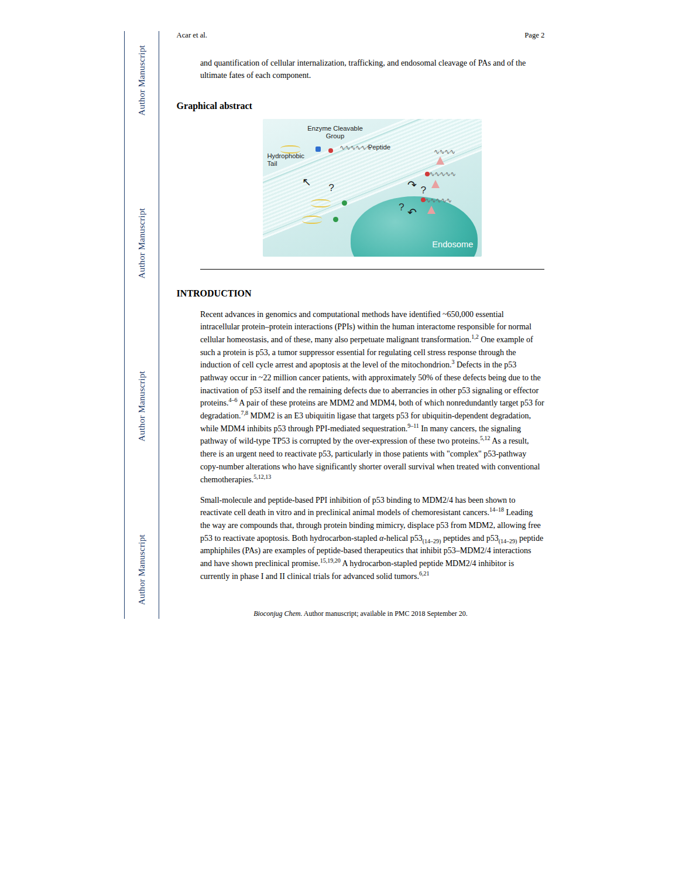Author Manuscript Author Manuscript Author Manuscript Author Manuscript
Acar et al.
Page 2
and quantification of cellular internalization, trafficking, and endosomal cleavage of PAs and of the ultimate fates of each component.
Graphical abstract
Endosome
Enzyme Cleavable
Group
Hydrophobic
Tail
Peptide
∿∿∿∿∿∿
∿∿∿∿
∿∿∿∿∿
∿∿∿∿∿
↖
?
↷
?
?
↶
INTRODUCTION
Recent advances in genomics and computational methods have identified ~650,000 essential intracellular protein–protein interactions (PPIs) within the human interactome responsible for normal cellular homeostasis, and of these, many also perpetuate malignant transformation.1,2 One example of such a protein is p53, a tumor suppressor essential for regulating cell stress response through the induction of cell cycle arrest and apoptosis at the level of the mitochondrion.3 Defects in the p53 pathway occur in ~22 million cancer patients, with approximately 50% of these defects being due to the inactivation of p53 itself and the remaining defects due to aberrancies in other p53 signaling or effector proteins.4–6 A pair of these proteins are MDM2 and MDM4, both of which nonredundantly target p53 for degradation.7,8 MDM2 is an E3 ubiquitin ligase that targets p53 for ubiquitin-dependent degradation, while MDM4 inhibits p53 through PPI-mediated sequestration.9–11 In many cancers, the signaling pathway of wild-type TP53 is corrupted by the over-expression of these two proteins.5,12 As a result, there is an urgent need to reactivate p53, particularly in those patients with "complex" p53-pathway copy-number alterations who have significantly shorter overall survival when treated with conventional chemotherapies.5,12,13
Small-molecule and peptide-based PPI inhibition of p53 binding to MDM2/4 has been shown to reactivate cell death in vitro and in preclinical animal models of chemoresistant cancers.14–18 Leading the way are compounds that, through protein binding mimicry, displace p53 from MDM2, allowing free p53 to reactivate apoptosis. Both hydrocarbon-stapled α-helical p53(14–29) peptides and p53(14–29) peptide amphiphiles (PAs) are examples of peptide-based therapeutics that inhibit p53–MDM2/4 interactions and have shown preclinical promise.15,19,20 A hydrocarbon-stapled peptide MDM2/4 inhibitor is currently in phase I and II clinical trials for advanced solid tumors.6,21
Bioconjug Chem. Author manuscript; available in PMC 2018 September 20.